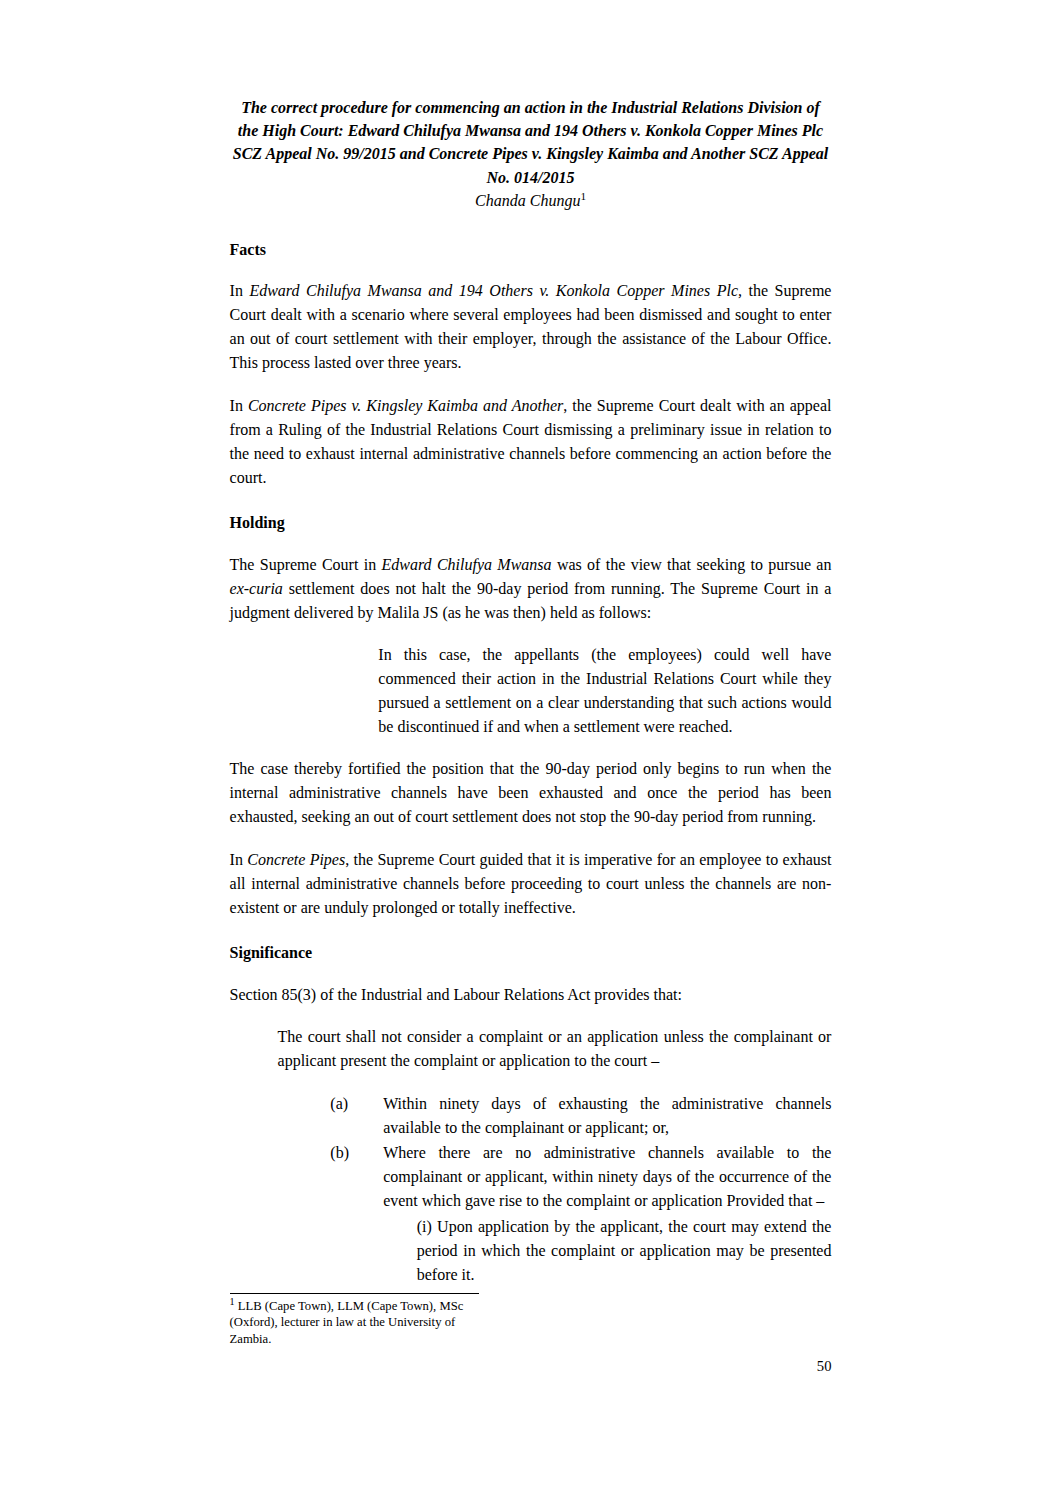The correct procedure for commencing an action in the Industrial Relations Division of the High Court: Edward Chilufya Mwansa and 194 Others v. Konkola Copper Mines Plc SCZ Appeal No. 99/2015 and Concrete Pipes v. Kingsley Kaimba and Another SCZ Appeal No. 014/2015
Chanda Chungu1
Facts
In Edward Chilufya Mwansa and 194 Others v. Konkola Copper Mines Plc, the Supreme Court dealt with a scenario where several employees had been dismissed and sought to enter an out of court settlement with their employer, through the assistance of the Labour Office. This process lasted over three years.
In Concrete Pipes v. Kingsley Kaimba and Another, the Supreme Court dealt with an appeal from a Ruling of the Industrial Relations Court dismissing a preliminary issue in relation to the need to exhaust internal administrative channels before commencing an action before the court.
Holding
The Supreme Court in Edward Chilufya Mwansa was of the view that seeking to pursue an ex-curia settlement does not halt the 90-day period from running. The Supreme Court in a judgment delivered by Malila JS (as he was then) held as follows:
In this case, the appellants (the employees) could well have commenced their action in the Industrial Relations Court while they pursued a settlement on a clear understanding that such actions would be discontinued if and when a settlement were reached.
The case thereby fortified the position that the 90-day period only begins to run when the internal administrative channels have been exhausted and once the period has been exhausted, seeking an out of court settlement does not stop the 90-day period from running.
In Concrete Pipes, the Supreme Court guided that it is imperative for an employee to exhaust all internal administrative channels before proceeding to court unless the channels are non-existent or are unduly prolonged or totally ineffective.
Significance
Section 85(3) of the Industrial and Labour Relations Act provides that:
The court shall not consider a complaint or an application unless the complainant or applicant present the complaint or application to the court –
(a) Within ninety days of exhausting the administrative channels available to the complainant or applicant; or,
(b) Where there are no administrative channels available to the complainant or applicant, within ninety days of the occurrence of the event which gave rise to the complaint or application Provided that –
(i) Upon application by the applicant, the court may extend the period in which the complaint or application may be presented before it.
1 LLB (Cape Town), LLM (Cape Town), MSc (Oxford), lecturer in law at the University of Zambia.
50